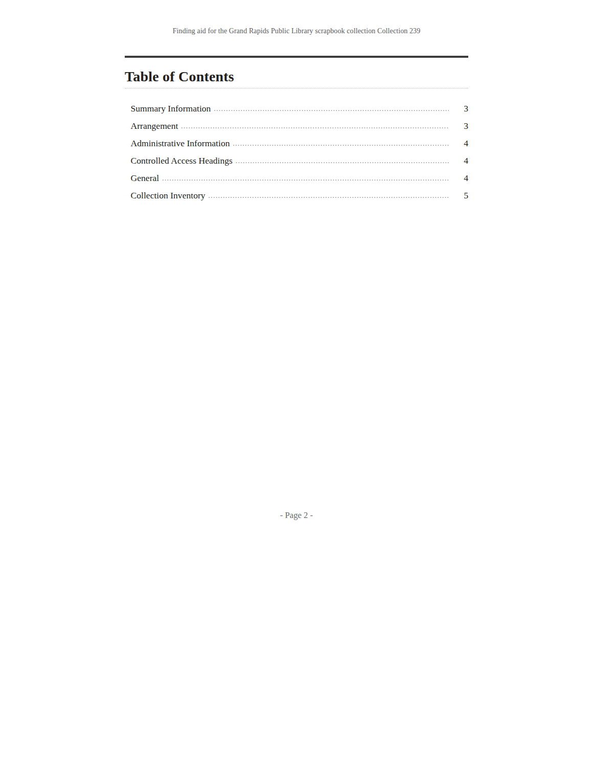Finding aid for the Grand Rapids Public Library scrapbook collection Collection 239
Table of Contents
Summary Information ................................................................................................................................... 3
Arrangement ................................................................................................................................................. 3
Administrative Information ....................................................................................................................... 4
Controlled Access Headings ....................................................................................................................... 4
General ........................................................................................................................................................... 4
Collection Inventory ..................................................................................................................................... 5
- Page 2 -